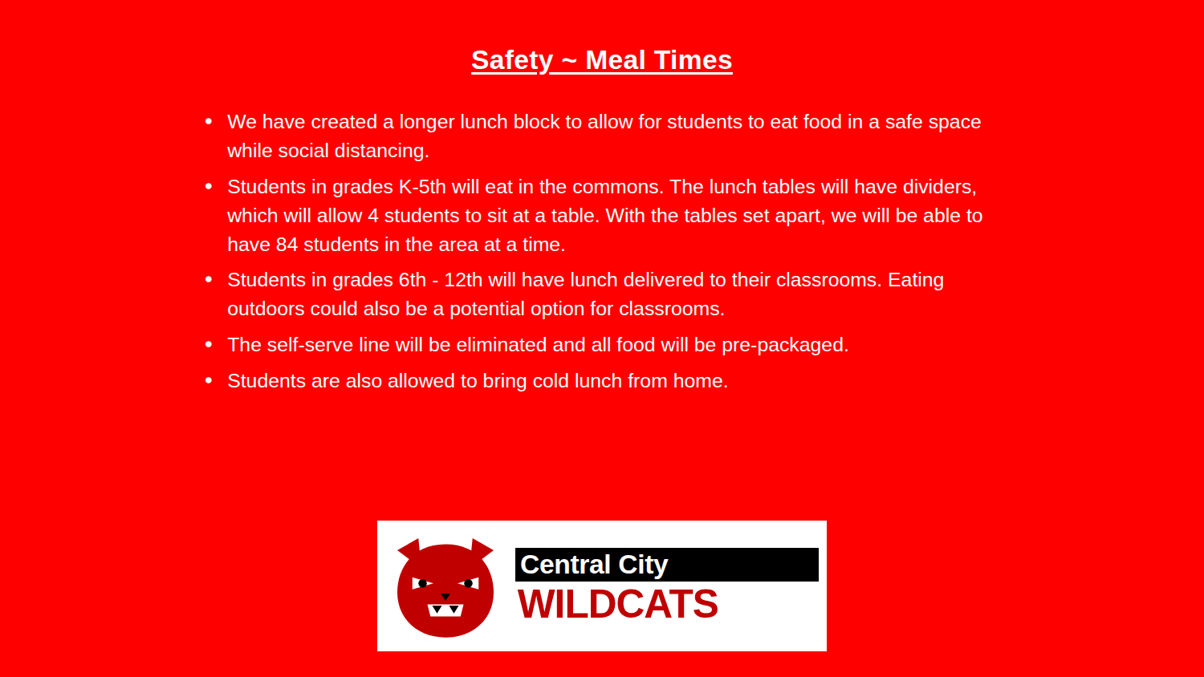Safety ~ Meal Times
We have created a longer lunch block to allow for students to eat food in a safe space while social distancing.
Students in grades K-5th will eat in the commons. The lunch tables will have dividers, which will allow 4 students to sit at a table. With the tables set apart, we will be able to have 84 students in the area at a time.
Students in grades 6th - 12th will have lunch delivered to their classrooms. Eating outdoors could also be a potential option for classrooms.
The self-serve line will be eliminated and all food will be pre-packaged.
Students are also allowed to bring cold lunch from home.
Central City WILDCATS